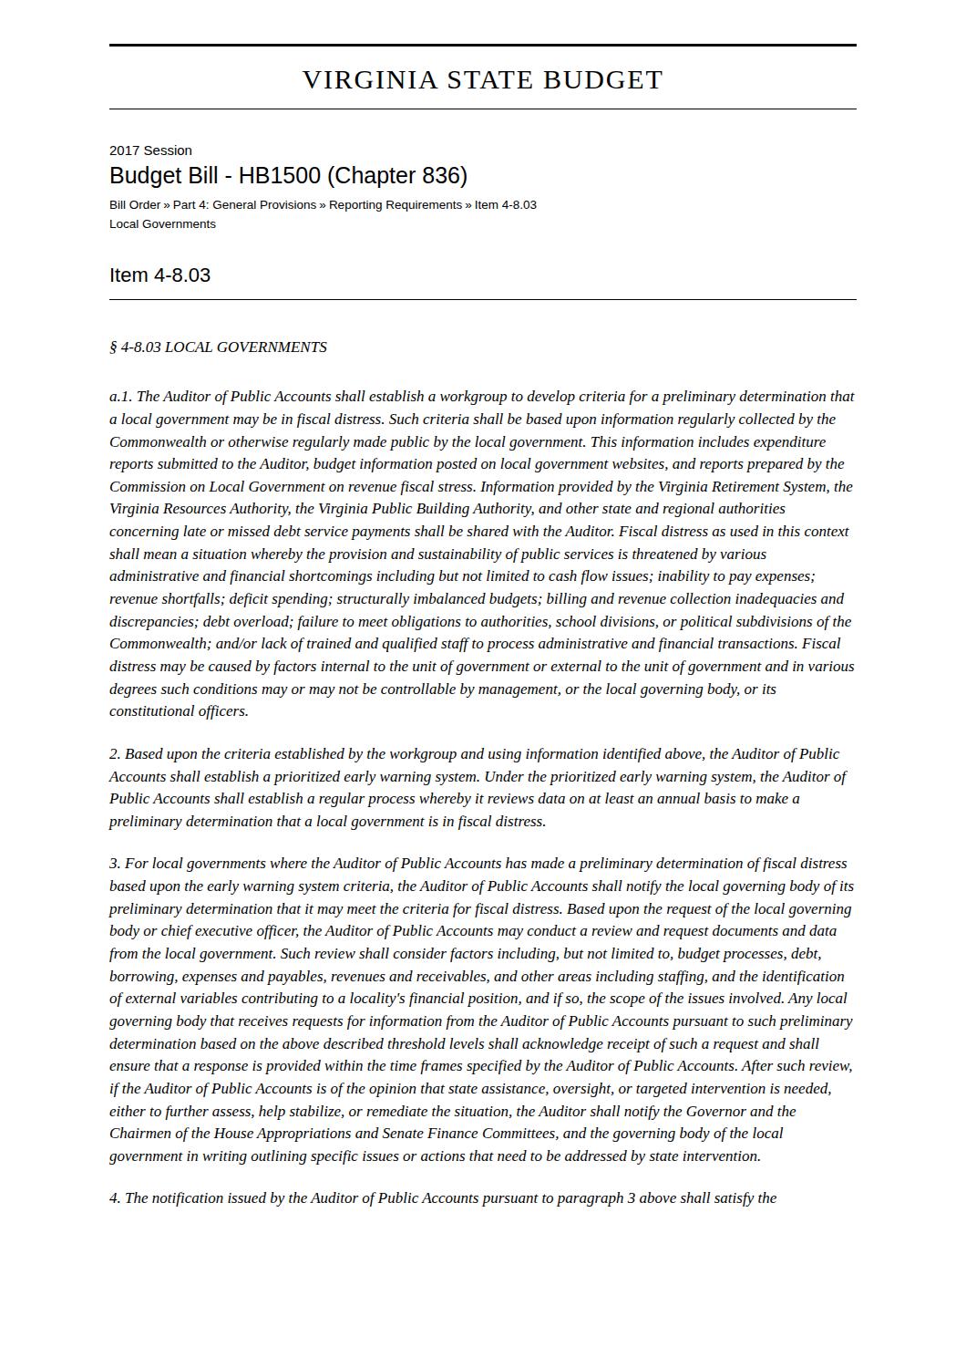VIRGINIA STATE BUDGET
2017 Session
Budget Bill - HB1500 (Chapter 836)
Bill Order»Part 4: General Provisions»Reporting Requirements»Item 4-8.03 Local Governments
Item 4-8.03
§ 4-8.03 LOCAL GOVERNMENTS
a.1. The Auditor of Public Accounts shall establish a workgroup to develop criteria for a preliminary determination that a local government may be in fiscal distress. Such criteria shall be based upon information regularly collected by the Commonwealth or otherwise regularly made public by the local government. This information includes expenditure reports submitted to the Auditor, budget information posted on local government websites, and reports prepared by the Commission on Local Government on revenue fiscal stress. Information provided by the Virginia Retirement System, the Virginia Resources Authority, the Virginia Public Building Authority, and other state and regional authorities concerning late or missed debt service payments shall be shared with the Auditor. Fiscal distress as used in this context shall mean a situation whereby the provision and sustainability of public services is threatened by various administrative and financial shortcomings including but not limited to cash flow issues; inability to pay expenses; revenue shortfalls; deficit spending; structurally imbalanced budgets; billing and revenue collection inadequacies and discrepancies; debt overload; failure to meet obligations to authorities, school divisions, or political subdivisions of the Commonwealth; and/or lack of trained and qualified staff to process administrative and financial transactions. Fiscal distress may be caused by factors internal to the unit of government or external to the unit of government and in various degrees such conditions may or may not be controllable by management, or the local governing body, or its constitutional officers.
2. Based upon the criteria established by the workgroup and using information identified above, the Auditor of Public Accounts shall establish a prioritized early warning system. Under the prioritized early warning system, the Auditor of Public Accounts shall establish a regular process whereby it reviews data on at least an annual basis to make a preliminary determination that a local government is in fiscal distress.
3. For local governments where the Auditor of Public Accounts has made a preliminary determination of fiscal distress based upon the early warning system criteria, the Auditor of Public Accounts shall notify the local governing body of its preliminary determination that it may meet the criteria for fiscal distress. Based upon the request of the local governing body or chief executive officer, the Auditor of Public Accounts may conduct a review and request documents and data from the local government. Such review shall consider factors including, but not limited to, budget processes, debt, borrowing, expenses and payables, revenues and receivables, and other areas including staffing, and the identification of external variables contributing to a locality's financial position, and if so, the scope of the issues involved. Any local governing body that receives requests for information from the Auditor of Public Accounts pursuant to such preliminary determination based on the above described threshold levels shall acknowledge receipt of such a request and shall ensure that a response is provided within the time frames specified by the Auditor of Public Accounts. After such review, if the Auditor of Public Accounts is of the opinion that state assistance, oversight, or targeted intervention is needed, either to further assess, help stabilize, or remediate the situation, the Auditor shall notify the Governor and the Chairmen of the House Appropriations and Senate Finance Committees, and the governing body of the local government in writing outlining specific issues or actions that need to be addressed by state intervention.
4. The notification issued by the Auditor of Public Accounts pursuant to paragraph 3 above shall satisfy the